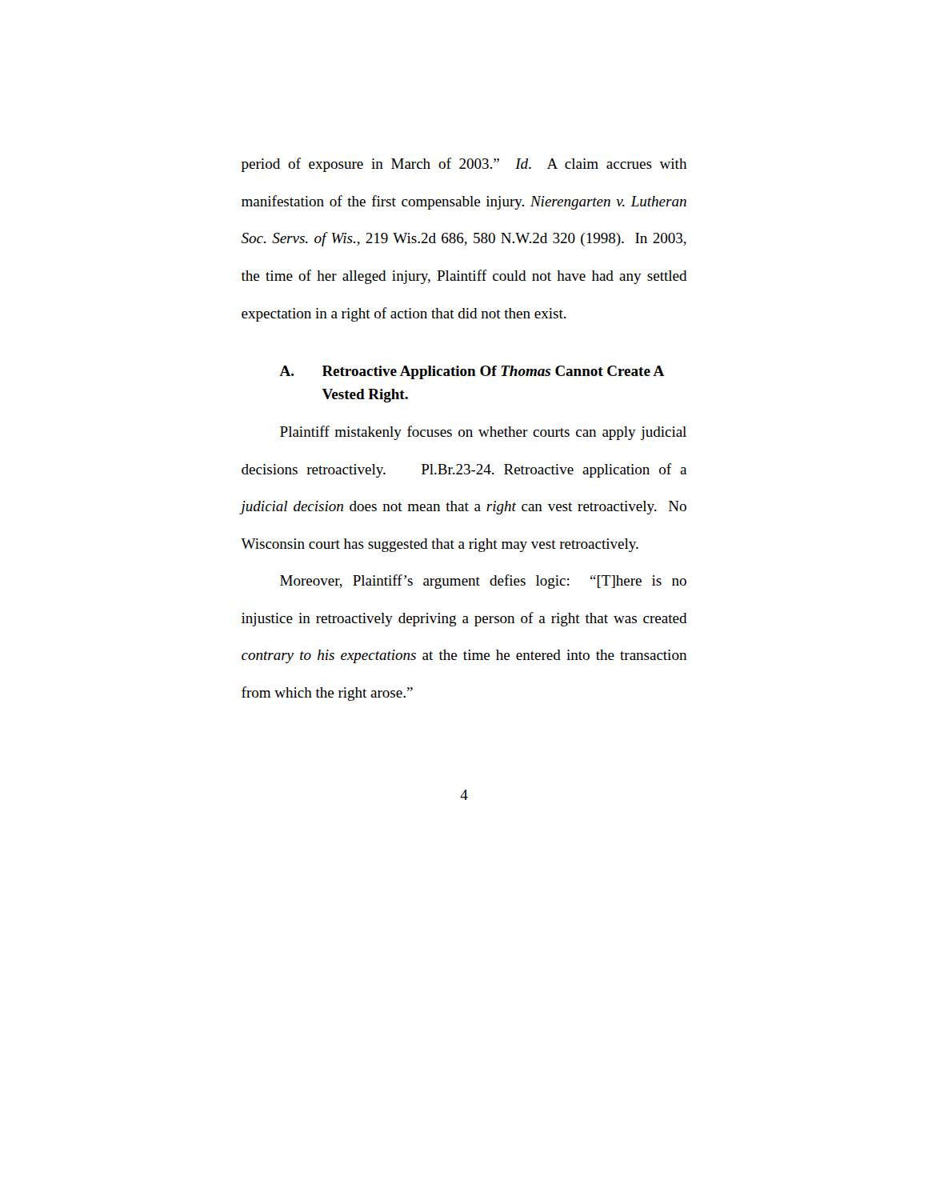period of exposure in March of 2003.” Id. A claim accrues with manifestation of the first compensable injury. Nierengarten v. Lutheran Soc. Servs. of Wis., 219 Wis.2d 686, 580 N.W.2d 320 (1998). In 2003, the time of her alleged injury, Plaintiff could not have had any settled expectation in a right of action that did not then exist.
A. Retroactive Application Of Thomas Cannot Create A Vested Right.
Plaintiff mistakenly focuses on whether courts can apply judicial decisions retroactively. Pl.Br.23-24. Retroactive application of a judicial decision does not mean that a right can vest retroactively. No Wisconsin court has suggested that a right may vest retroactively.
Moreover, Plaintiff’s argument defies logic: “[T]here is no injustice in retroactively depriving a person of a right that was created contrary to his expectations at the time he entered into the transaction from which the right arose.”
4